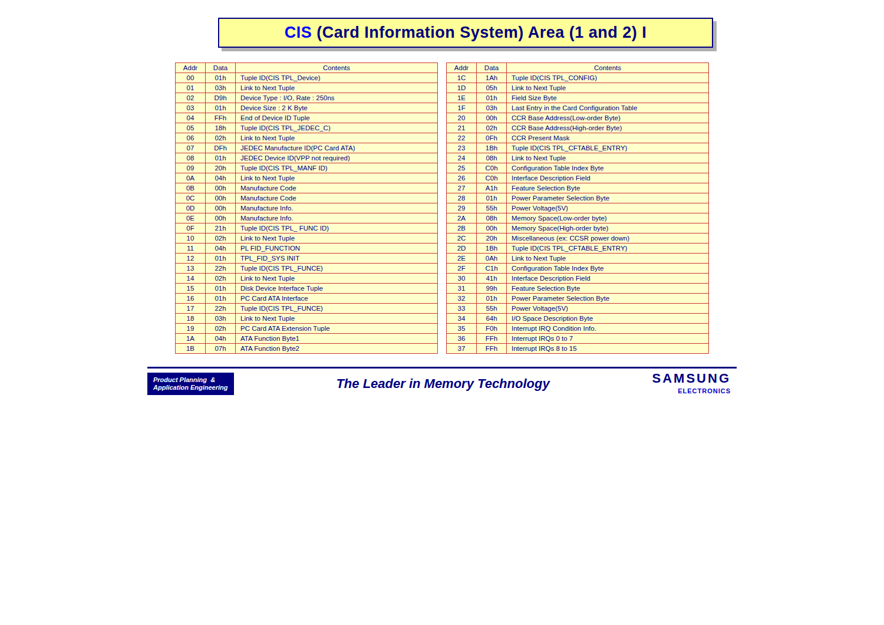CIS (Card Information System) Area (1 and 2) I
| Addr | Data | Contents |
| --- | --- | --- |
| 00 | 01h | Tuple ID(CIS TPL_Device) |
| 01 | 03h | Link to Next Tuple |
| 02 | D9h | Device Type : I/O, Rate : 250ns |
| 03 | 01h | Device Size : 2 K Byte |
| 04 | FFh | End of Device ID Tuple |
| 05 | 18h | Tuple ID(CIS TPL_JEDEC_C) |
| 06 | 02h | Link to Next Tuple |
| 07 | DFh | JEDEC Manufacture ID(PC Card ATA) |
| 08 | 01h | JEDEC Device ID(VPP not required) |
| 09 | 20h | Tuple ID(CIS TPL_MANF ID) |
| 0A | 04h | Link to Next Tuple |
| 0B | 00h | Manufacture Code |
| 0C | 00h | Manufacture Code |
| 0D | 00h | Manufacture Info. |
| 0E | 00h | Manufacture Info. |
| 0F | 21h | Tuple ID(CIS TPL_ FUNC ID) |
| 10 | 02h | Link to Next Tuple |
| 11 | 04h | PL FID_FUNCTION |
| 12 | 01h | TPL_FID_SYS INIT |
| 13 | 22h | Tuple ID(CIS TPL_FUNCE) |
| 14 | 02h | Link to Next Tuple |
| 15 | 01h | Disk Device Interface Tuple |
| 16 | 01h | PC Card ATA Interface |
| 17 | 22h | Tuple ID(CIS TPL_FUNCE) |
| 18 | 03h | Link to Next Tuple |
| 19 | 02h | PC Card ATA Extension Tuple |
| 1A | 04h | ATA Function Byte1 |
| 1B | 07h | ATA Function Byte2 |
| Addr | Data | Contents |
| --- | --- | --- |
| 1C | 1Ah | Tuple ID(CIS TPL_CONFIG) |
| 1D | 05h | Link to Next Tuple |
| 1E | 01h | Field Size Byte |
| 1F | 03h | Last Entry in the Card Configuration Table |
| 20 | 00h | CCR Base Address(Low-order Byte) |
| 21 | 02h | CCR Base Address(High-order Byte) |
| 22 | 0Fh | CCR Present Mask |
| 23 | 1Bh | Tuple ID(CIS TPL_CFTABLE_ENTRY) |
| 24 | 08h | Link to Next Tuple |
| 25 | C0h | Configuration Table Index Byte |
| 26 | C0h | Interface Description Field |
| 27 | A1h | Feature Selection Byte |
| 28 | 01h | Power Parameter Selection Byte |
| 29 | 55h | Power Voltage(5V) |
| 2A | 08h | Memory Space(Low-order byte) |
| 2B | 00h | Memory Space(High-order byte) |
| 2C | 20h | Miscellaneous (ex: CCSR power down) |
| 2D | 1Bh | Tuple ID(CIS TPL_CFTABLE_ENTRY) |
| 2E | 0Ah | Link to Next Tuple |
| 2F | C1h | Configuration Table Index Byte |
| 30 | 41h | Interface Description Field |
| 31 | 99h | Feature Selection Byte |
| 32 | 01h | Power Parameter Selection Byte |
| 33 | 55h | Power Voltage(5V) |
| 34 | 64h | I/O Space Description Byte |
| 35 | F0h | Interrupt IRQ Condition Info. |
| 36 | FFh | Interrupt IRQs 0 to 7 |
| 37 | FFh | Interrupt IRQs 8 to 15 |
Product Planning &
Application Engineering
The Leader in Memory Technology
SAMSUNG ELECTRONICS